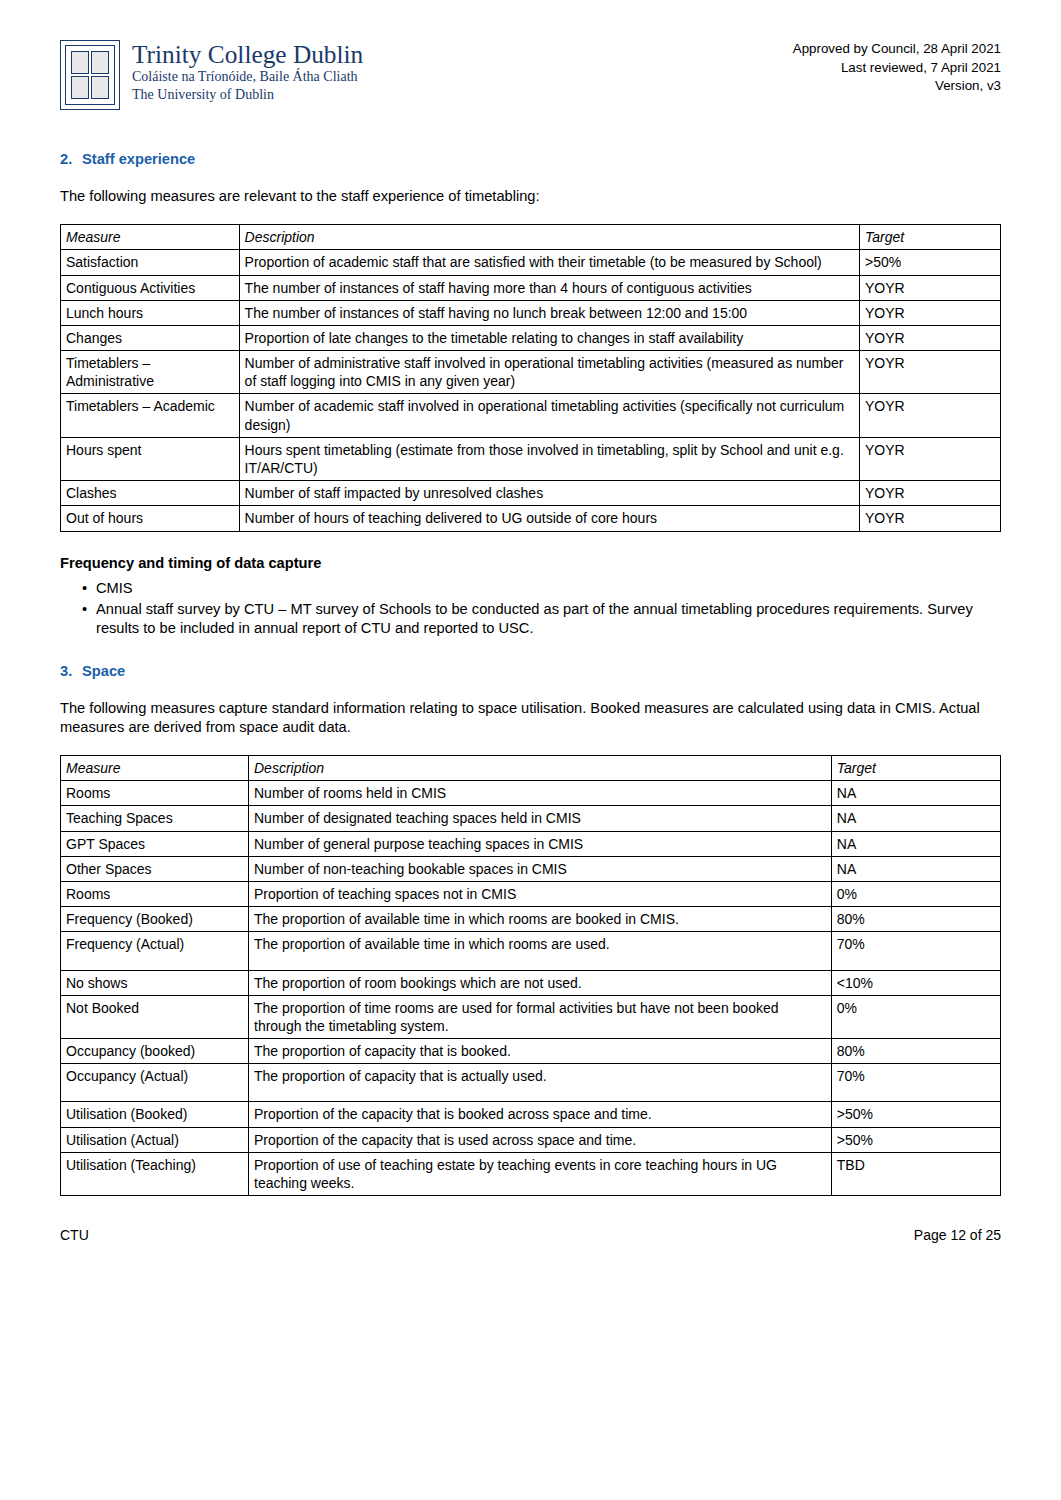Trinity College Dublin
Coláiste na Tríonóide, Baile Átha Cliath
The University of Dublin
Approved by Council, 28 April 2021
Last reviewed, 7 April 2021
Version, v3
2. Staff experience
The following measures are relevant to the staff experience of timetabling:
| Measure | Description | Target |
| --- | --- | --- |
| Satisfaction | Proportion of academic staff that are satisfied with their timetable (to be measured by School) | >50% |
| Contiguous Activities | The number of instances of staff having more than 4 hours of contiguous activities | YOYR |
| Lunch hours | The number of instances of staff having no lunch break between 12:00 and 15:00 | YOYR |
| Changes | Proportion of late changes to the timetable relating to changes in staff availability | YOYR |
| Timetablers – Administrative | Number of administrative staff involved in operational timetabling activities (measured as number of staff logging into CMIS in any given year) | YOYR |
| Timetablers – Academic | Number of academic staff involved in operational timetabling activities (specifically not curriculum design) | YOYR |
| Hours spent | Hours spent timetabling (estimate from those involved in timetabling, split by School and unit e.g. IT/AR/CTU) | YOYR |
| Clashes | Number of staff impacted by unresolved clashes | YOYR |
| Out of hours | Number of hours of teaching delivered to UG outside of core hours | YOYR |
Frequency and timing of data capture
CMIS
Annual staff survey by CTU – MT survey of Schools to be conducted as part of the annual timetabling procedures requirements. Survey results to be included in annual report of CTU and reported to USC.
3. Space
The following measures capture standard information relating to space utilisation. Booked measures are calculated using data in CMIS. Actual measures are derived from space audit data.
| Measure | Description | Target |
| --- | --- | --- |
| Rooms | Number of rooms held in CMIS | NA |
| Teaching Spaces | Number of designated teaching spaces held in CMIS | NA |
| GPT Spaces | Number of general purpose teaching spaces in CMIS | NA |
| Other Spaces | Number of non-teaching bookable spaces in CMIS | NA |
| Rooms | Proportion of teaching spaces not in CMIS | 0% |
| Frequency (Booked) | The proportion of available time in which rooms are booked in CMIS. | 80% |
| Frequency (Actual) | The proportion of available time in which rooms are used. | 70% |
| No shows | The proportion of room bookings which are not used. | <10% |
| Not Booked | The proportion of time rooms are used for formal activities but have not been booked through the timetabling system. | 0% |
| Occupancy (booked) | The proportion of capacity that is booked. | 80% |
| Occupancy (Actual) | The proportion of capacity that is actually used. | 70% |
| Utilisation (Booked) | Proportion of the capacity that is booked across space and time. | >50% |
| Utilisation (Actual) | Proportion of the capacity that is used across space and time. | >50% |
| Utilisation (Teaching) | Proportion of use of teaching estate by teaching events in core teaching hours in UG teaching weeks. | TBD |
CTU Page 12 of 25